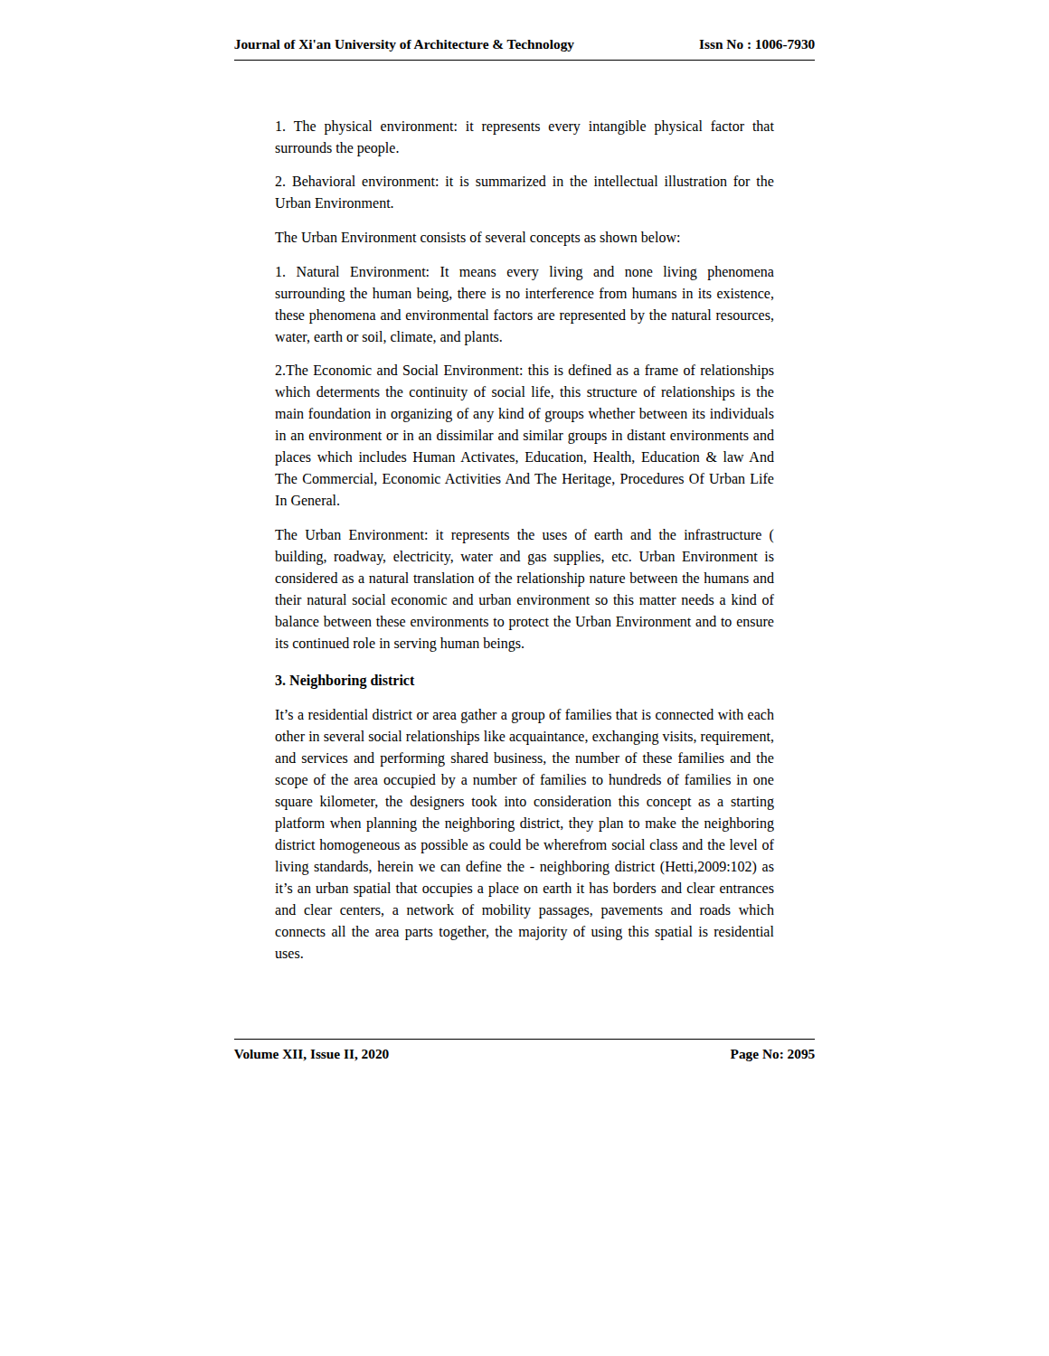Journal of Xi'an University of Architecture & Technology
Issn No : 1006-7930
1. The physical environment: it represents every intangible physical factor that surrounds the people.
2. Behavioral environment: it is summarized in the intellectual illustration for the Urban Environment.
The Urban Environment consists of several concepts as shown below:
1. Natural Environment: It means every living and none living phenomena surrounding the human being, there is no interference from humans in its existence, these phenomena and environmental factors are represented by the natural resources, water, earth or soil, climate, and plants.
2.The Economic and Social Environment: this is defined as a frame of relationships which determents the continuity of social life, this structure of relationships is the main foundation in organizing of any kind of groups whether between its individuals in an environment or in an dissimilar and similar groups in distant environments and places which includes Human Activates, Education, Health, Education & law And The Commercial, Economic Activities And The Heritage, Procedures Of Urban Life In General.
The Urban Environment: it represents the uses of earth and the infrastructure ( building, roadway, electricity, water and gas supplies, etc. Urban Environment is considered as a natural translation of the relationship nature between the humans and their natural social economic and urban environment so this matter needs a kind of balance between these environments to protect the Urban Environment and to ensure its continued role in serving human beings.
3. Neighboring district
It’s a residential district or area gather a group of families that is connected with each other in several social relationships like acquaintance, exchanging visits, requirement, and services and performing shared business, the number of these families and the scope of the area occupied by a number of families to hundreds of families in one square kilometer, the designers took into consideration this concept as a starting platform when planning the neighboring district, they plan to make the neighboring district homogeneous as possible as could be wherefrom social class and the level of living standards, herein we can define the - neighboring district (Hetti,2009:102) as it’s an urban spatial that occupies a place on earth it has borders and clear entrances and clear centers, a network of mobility passages, pavements and roads which connects all the area parts together, the majority of using this spatial is residential uses.
Volume XII, Issue II, 2020
Page No: 2095